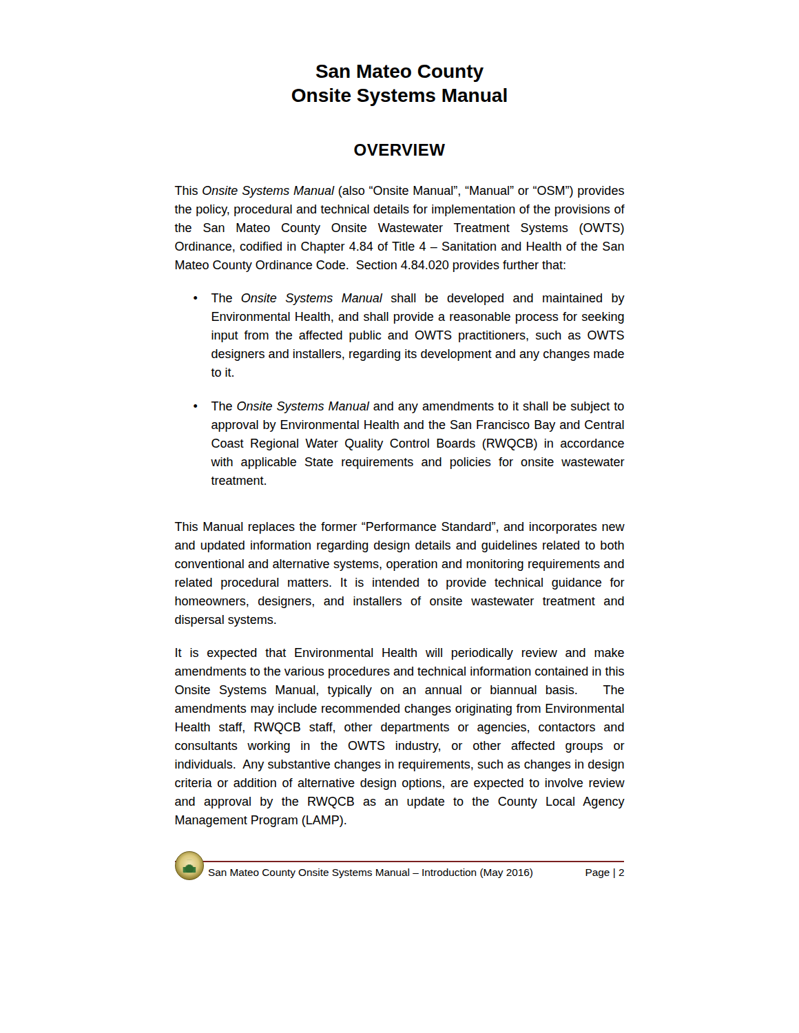San Mateo County
Onsite Systems Manual
OVERVIEW
This Onsite Systems Manual (also “Onsite Manual”, “Manual” or “OSM”) provides the policy, procedural and technical details for implementation of the provisions of the San Mateo County Onsite Wastewater Treatment Systems (OWTS) Ordinance, codified in Chapter 4.84 of Title 4 – Sanitation and Health of the San Mateo County Ordinance Code. Section 4.84.020 provides further that:
The Onsite Systems Manual shall be developed and maintained by Environmental Health, and shall provide a reasonable process for seeking input from the affected public and OWTS practitioners, such as OWTS designers and installers, regarding its development and any changes made to it.
The Onsite Systems Manual and any amendments to it shall be subject to approval by Environmental Health and the San Francisco Bay and Central Coast Regional Water Quality Control Boards (RWQCB) in accordance with applicable State requirements and policies for onsite wastewater treatment.
This Manual replaces the former “Performance Standard”, and incorporates new and updated information regarding design details and guidelines related to both conventional and alternative systems, operation and monitoring requirements and related procedural matters. It is intended to provide technical guidance for homeowners, designers, and installers of onsite wastewater treatment and dispersal systems.
It is expected that Environmental Health will periodically review and make amendments to the various procedures and technical information contained in this Onsite Systems Manual, typically on an annual or biannual basis. The amendments may include recommended changes originating from Environmental Health staff, RWQCB staff, other departments or agencies, contactors and consultants working in the OWTS industry, or other affected groups or individuals. Any substantive changes in requirements, such as changes in design criteria or addition of alternative design options, are expected to involve review and approval by the RWQCB as an update to the County Local Agency Management Program (LAMP).
San Mateo County Onsite Systems Manual – Introduction (May 2016)
Page | 2